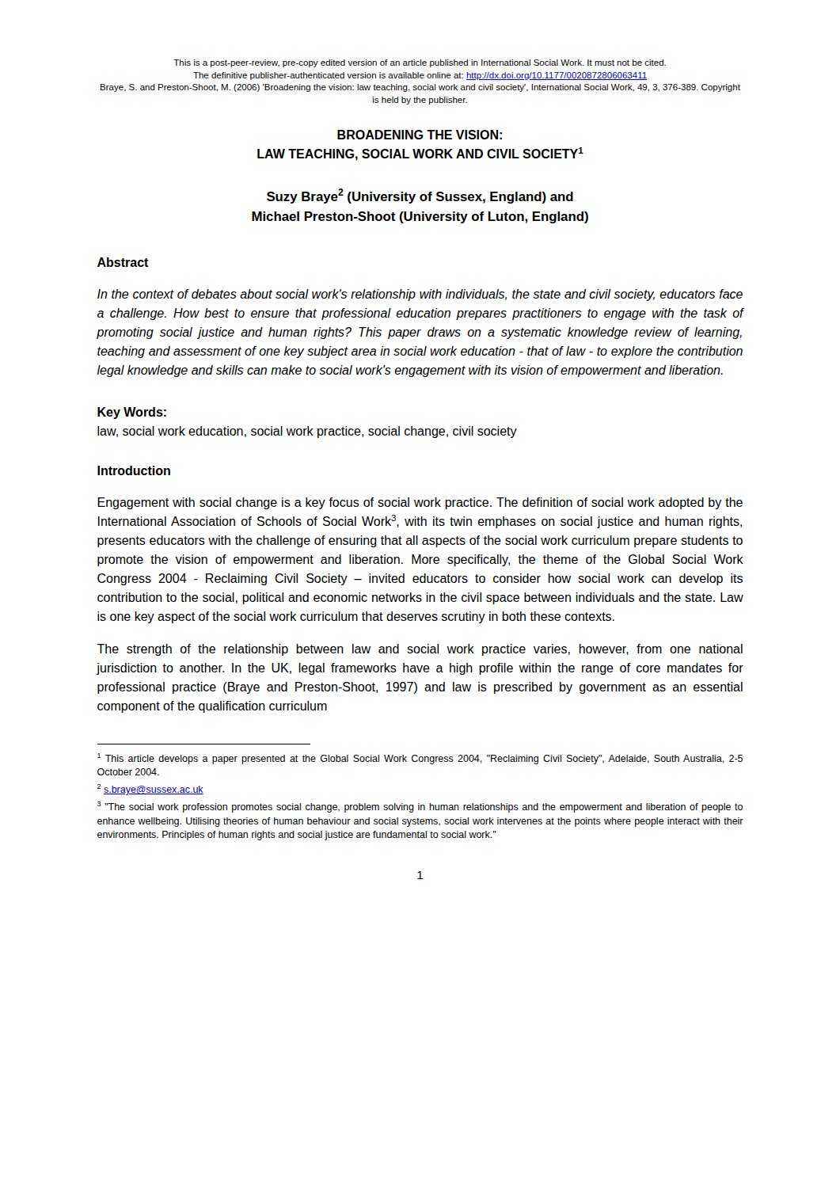This is a post-peer-review, pre-copy edited version of an article published in International Social Work. It must not be cited.
The definitive publisher-authenticated version is available online at: http://dx.doi.org/10.1177/0020872806063411
Braye, S. and Preston-Shoot, M. (2006) 'Broadening the vision: law teaching, social work and civil society', International Social Work, 49, 3, 376-389. Copyright is held by the publisher.
Broadening the Vision:
Law Teaching, Social Work and Civil Society1
Suzy Braye2 (University of Sussex, England) and
Michael Preston-Shoot (University of Luton, England)
Abstract
In the context of debates about social work's relationship with individuals, the state and civil society, educators face a challenge. How best to ensure that professional education prepares practitioners to engage with the task of promoting social justice and human rights? This paper draws on a systematic knowledge review of learning, teaching and assessment of one key subject area in social work education - that of law - to explore the contribution legal knowledge and skills can make to social work's engagement with its vision of empowerment and liberation.
Key Words:
law, social work education, social work practice, social change, civil society
Introduction
Engagement with social change is a key focus of social work practice. The definition of social work adopted by the International Association of Schools of Social Work3, with its twin emphases on social justice and human rights, presents educators with the challenge of ensuring that all aspects of the social work curriculum prepare students to promote the vision of empowerment and liberation. More specifically, the theme of the Global Social Work Congress 2004 - Reclaiming Civil Society – invited educators to consider how social work can develop its contribution to the social, political and economic networks in the civil space between individuals and the state. Law is one key aspect of the social work curriculum that deserves scrutiny in both these contexts.
The strength of the relationship between law and social work practice varies, however, from one national jurisdiction to another. In the UK, legal frameworks have a high profile within the range of core mandates for professional practice (Braye and Preston-Shoot, 1997) and law is prescribed by government as an essential component of the qualification curriculum
1 This article develops a paper presented at the Global Social Work Congress 2004, "Reclaiming Civil Society", Adelaide, South Australia, 2-5 October 2004.
2 s.braye@sussex.ac.uk
3 "The social work profession promotes social change, problem solving in human relationships and the empowerment and liberation of people to enhance wellbeing. Utilising theories of human behaviour and social systems, social work intervenes at the points where people interact with their environments. Principles of human rights and social justice are fundamental to social work."
1